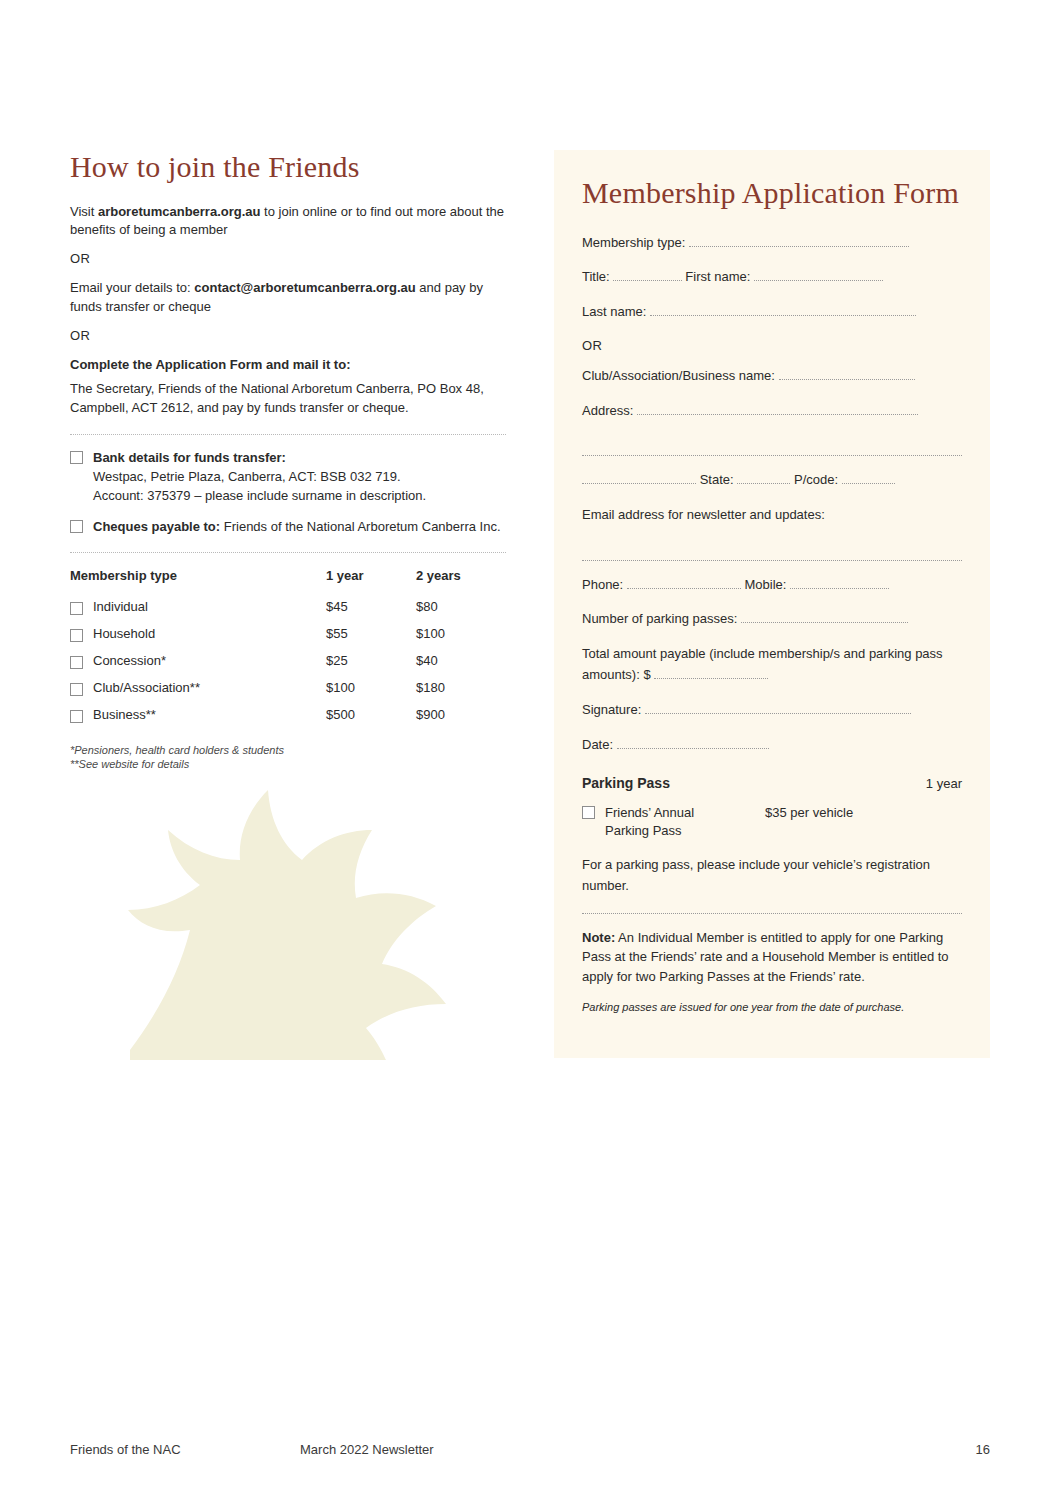How to join the Friends
Visit arboretumcanberra.org.au to join online or to find out more about the benefits of being a member
OR
Email your details to: contact@arboretumcanberra.org.au and pay by funds transfer or cheque
OR
Complete the Application Form and mail it to:
The Secretary, Friends of the National Arboretum Canberra, PO Box 48, Campbell, ACT 2612, and pay by funds transfer or cheque.
Bank details for funds transfer:
Westpac, Petrie Plaza, Canberra, ACT: BSB 032 719.
Account: 375379 – please include surname in description.
Cheques payable to: Friends of the National Arboretum Canberra Inc.
| Membership type | 1 year | 2 years |
| --- | --- | --- |
| Individual | $45 | $80 |
| Household | $55 | $100 |
| Concession* | $25 | $40 |
| Club/Association** | $100 | $180 |
| Business** | $500 | $900 |
*Pensioners, health card holders & students
**See website for details
Membership Application Form
Membership type:
Title: First name:
Last name:
OR
Club/Association/Business name:
Address:
State: P/code:
Email address for newsletter and updates:
Phone: Mobile:
Number of parking passes:
Total amount payable (include membership/s and parking pass amounts): $
Signature:
Date:
Parking Pass
1 year
Friends’ Annual
Parking Pass
$35 per vehicle
For a parking pass, please include your vehicle’s registration number.
Note: An Individual Member is entitled to apply for one Parking Pass at the Friends’ rate and a Household Member is entitled to apply for two Parking Passes at the Friends’ rate.
Parking passes are issued for one year from the date of purchase.
Friends of the NAC
March 2022 Newsletter
16